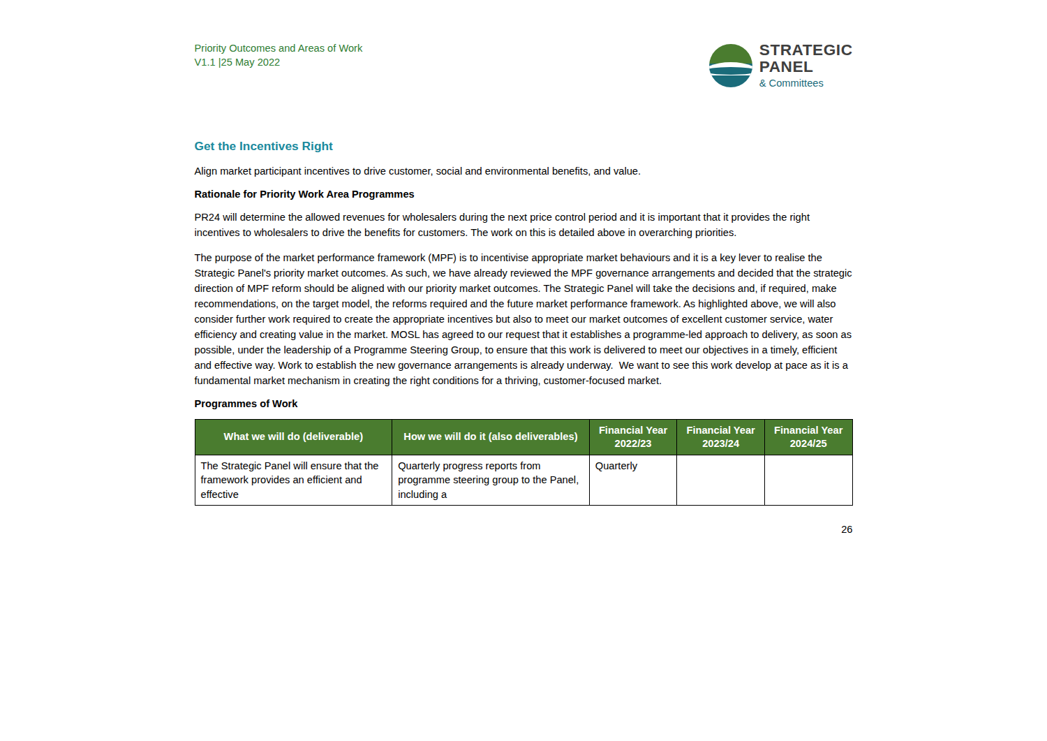Priority Outcomes and Areas of Work
V1.1 |25 May 2022
STRATEGIC PANEL & Committees
Get the Incentives Right
Align market participant incentives to drive customer, social and environmental benefits, and value.
Rationale for Priority Work Area Programmes
PR24 will determine the allowed revenues for wholesalers during the next price control period and it is important that it provides the right incentives to wholesalers to drive the benefits for customers. The work on this is detailed above in overarching priorities.
The purpose of the market performance framework (MPF) is to incentivise appropriate market behaviours and it is a key lever to realise the Strategic Panel's priority market outcomes. As such, we have already reviewed the MPF governance arrangements and decided that the strategic direction of MPF reform should be aligned with our priority market outcomes. The Strategic Panel will take the decisions and, if required, make recommendations, on the target model, the reforms required and the future market performance framework. As highlighted above, we will also consider further work required to create the appropriate incentives but also to meet our market outcomes of excellent customer service, water efficiency and creating value in the market. MOSL has agreed to our request that it establishes a programme-led approach to delivery, as soon as possible, under the leadership of a Programme Steering Group, to ensure that this work is delivered to meet our objectives in a timely, efficient and effective way. Work to establish the new governance arrangements is already underway. We want to see this work develop at pace as it is a fundamental market mechanism in creating the right conditions for a thriving, customer-focused market.
Programmes of Work
| What we will do (deliverable) | How we will do it (also deliverables) | Financial Year 2022/23 | Financial Year 2023/24 | Financial Year 2024/25 |
| --- | --- | --- | --- | --- |
| The Strategic Panel will ensure that the framework provides an efficient and effective | Quarterly progress reports from programme steering group to the Panel, including a | Quarterly | | |
26